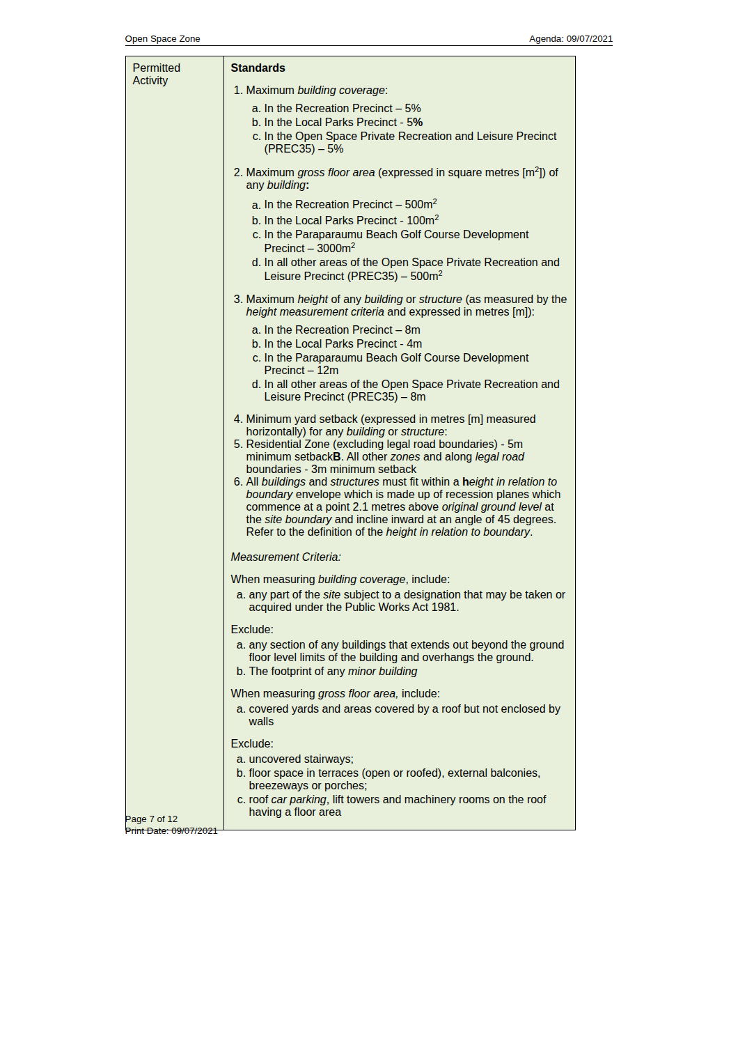Open Space Zone
Agenda: 09/07/2021
| Permitted Activity | Standards Maximum building coverage : In the Recreation Precinct – 5% In the Local Parks Precinct - 5 % In the Open Space Private Recreation and Leisure Precinct (PREC35) – 5% Maximum gross floor area (expressed in square metres [m 2 ]) of any building : In the Recreation Precinct – 500m 2 In the Local Parks Precinct - 100m 2 In the Paraparaumu Beach Golf Course Development Precinct – 3000m 2 In all other areas of the Open Space Private Recreation and Leisure Precinct (PREC35) – 500m 2 Maximum height of any building or structure (as measured by the height measurement criteria and expressed in metres [m]): In the Recreation Precinct – 8m In the Local Parks Precinct - 4m In the Paraparaumu Beach Golf Course Development Precinct – 12m In all other areas of the Open Space Private Recreation and Leisure Precinct (PREC35) – 8m Minimum yard setback (expressed in metres [m] measured horizontally) for any building or structure : Residential Zone (excluding legal road boundaries) - 5m minimum setback B . All other zones and along legal road boundaries - 3m minimum setback All buildings and structures must fit within a h eight in relation to boundary envelope which is made up of recession planes which commence at a point 2.1 metres above original ground level at the site boundary and incline inward at an angle of 45 degrees. Refer to the definition of the height in relation to boundary . Measurement Criteria : When measuring building coverage , include: any part of the site subject to a designation that may be taken or acquired under the Public Works Act 1981. Exclude: any section of any buildings that extends out beyond the ground floor level limits of the building and overhangs the ground. The footprint of any minor building When measuring gross floor area, include: covered yards and areas covered by a roof but not enclosed by walls Exclude: uncovered stairways; floor space in terraces (open or roofed), external balconies, breezeways or porches; roof car parking , lift towers and machinery rooms on the roof having a floor area | |
Page 7 of 12
Print Date: 09/07/2021